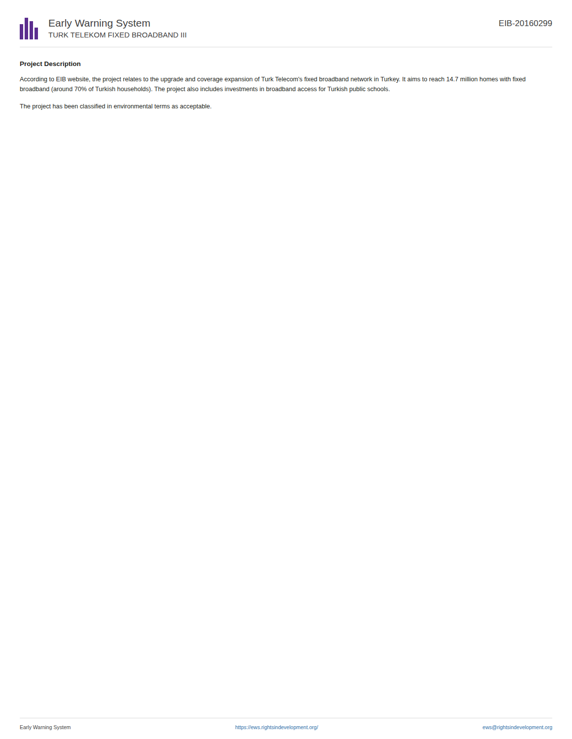Early Warning System
TURK TELEKOM FIXED BROADBAND III
EIB-20160299
Project Description
According to EIB website, the project relates to the upgrade and coverage expansion of Turk Telecom's fixed broadband network in Turkey. It aims to reach 14.7 million homes with fixed broadband (around 70% of Turkish households). The project also includes investments in broadband access for Turkish public schools.
The project has been classified in environmental terms as acceptable.
Early Warning System
https://ews.rightsindevelopment.org/
ews@rightsindevelopment.org